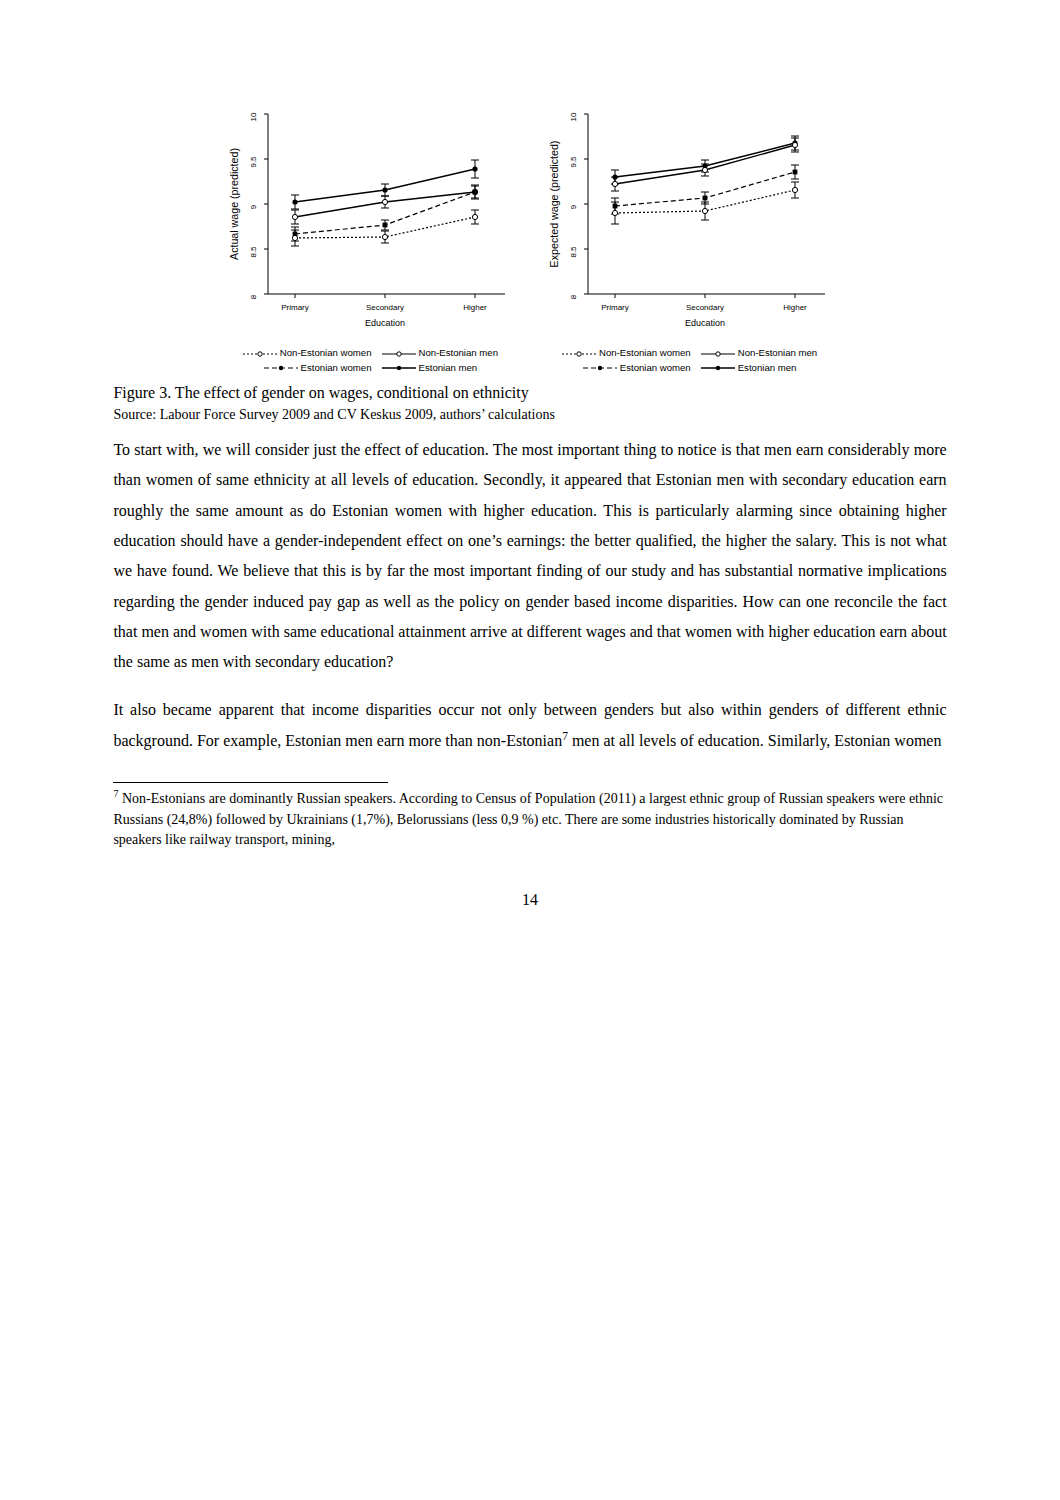8 8.5 9 9.5 10 Actual wage (predicted) Primary Secondary Higher Education
Non-Estonian women Non-Estonian men
Estonian women Estonian men
8 8.5 9 9.5 10 Expected wage (predicted) Primary Secondary Higher Education
Non-Estonian women Non-Estonian men
Estonian women Estonian men
Figure 3. The effect of gender on wages, conditional on ethnicity
Source: Labour Force Survey 2009 and CV Keskus 2009, authors’ calculations
To start with, we will consider just the effect of education. The most important thing to notice is that men earn considerably more than women of same ethnicity at all levels of education. Secondly, it appeared that Estonian men with secondary education earn roughly the same amount as do Estonian women with higher education. This is particularly alarming since obtaining higher education should have a gender-independent effect on one’s earnings: the better qualified, the higher the salary. This is not what we have found. We believe that this is by far the most important finding of our study and has substantial normative implications regarding the gender induced pay gap as well as the policy on gender based income disparities. How can one reconcile the fact that men and women with same educational attainment arrive at different wages and that women with higher education earn about the same as men with secondary education?
It also became apparent that income disparities occur not only between genders but also within genders of different ethnic background. For example, Estonian men earn more than non-Estonian7 men at all levels of education. Similarly, Estonian women
7 Non-Estonians are dominantly Russian speakers. According to Census of Population (2011) a largest ethnic group of Russian speakers were ethnic Russians (24,8%) followed by Ukrainians (1,7%), Belorussians (less 0,9 %) etc. There are some industries historically dominated by Russian speakers like railway transport, mining,
14